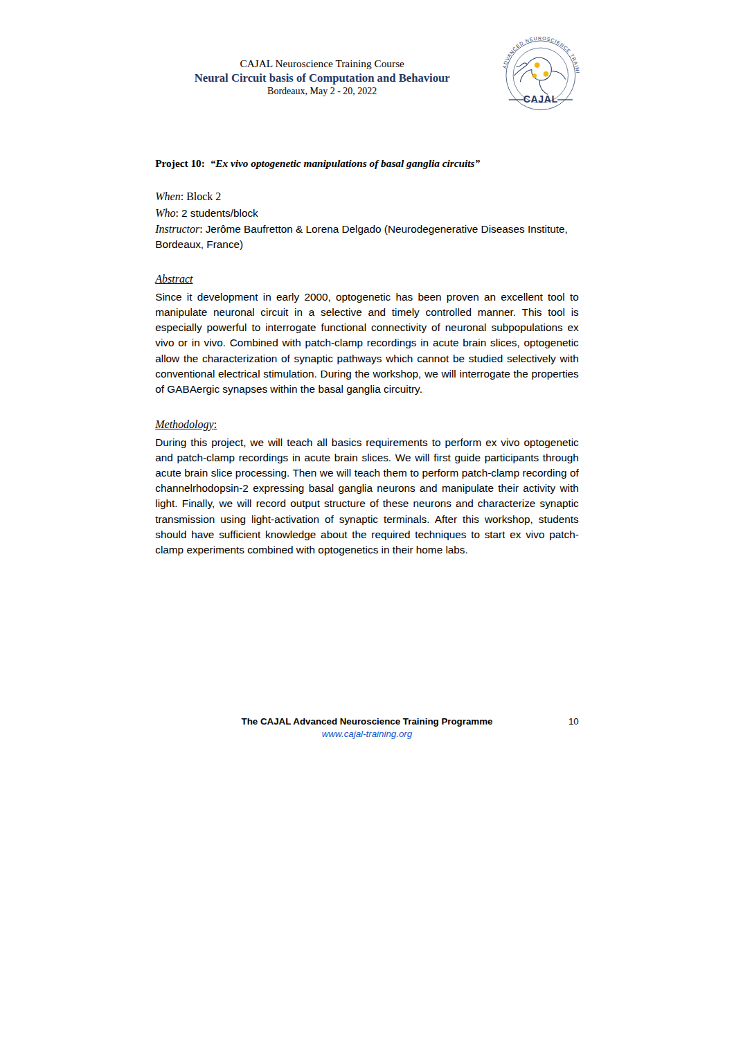CAJAL Advanced Neuroscience Training ADVANCED NEUROSCIENCE TRAINING CAJAL
CAJAL Neuroscience Training Course
Neural Circuit basis of Computation and Behaviour
Bordeaux, May 2 - 20, 2022
Project 10: “Ex vivo optogenetic manipulations of basal ganglia circuits”
When: Block 2
Who: 2 students/block
Instructor: Jerôme Baufretton & Lorena Delgado (Neurodegenerative Diseases Institute, Bordeaux, France)
Abstract
Since it development in early 2000, optogenetic has been proven an excellent tool to manipulate neuronal circuit in a selective and timely controlled manner. This tool is especially powerful to interrogate functional connectivity of neuronal subpopulations ex vivo or in vivo. Combined with patch-clamp recordings in acute brain slices, optogenetic allow the characterization of synaptic pathways which cannot be studied selectively with conventional electrical stimulation. During the workshop, we will interrogate the properties of GABAergic synapses within the basal ganglia circuitry.
Methodology:
During this project, we will teach all basics requirements to perform ex vivo optogenetic and patch-clamp recordings in acute brain slices. We will first guide participants through acute brain slice processing. Then we will teach them to perform patch-clamp recording of channelrhodopsin-2 expressing basal ganglia neurons and manipulate their activity with light. Finally, we will record output structure of these neurons and characterize synaptic transmission using light-activation of synaptic terminals. After this workshop, students should have sufficient knowledge about the required techniques to start ex vivo patch-clamp experiments combined with optogenetics in their home labs.
The CAJAL Advanced Neuroscience Training Programme
www.cajal-training.org
10